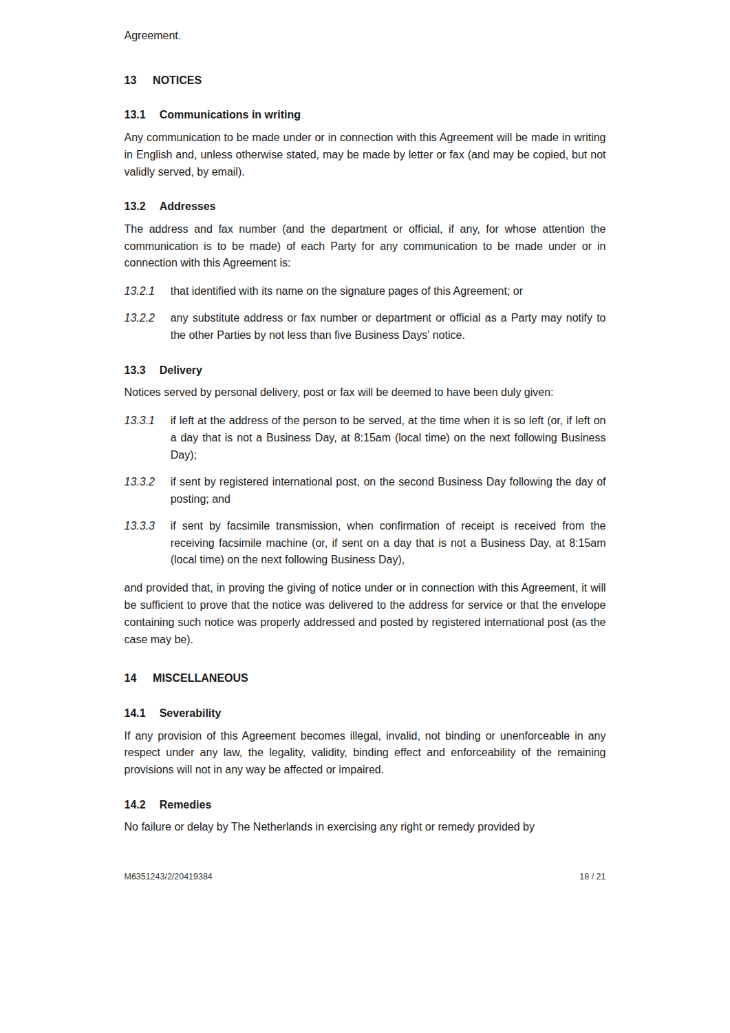Agreement.
13 NOTICES
13.1 Communications in writing
Any communication to be made under or in connection with this Agreement will be made in writing in English and, unless otherwise stated, may be made by letter or fax (and may be copied, but not validly served, by email).
13.2 Addresses
The address and fax number (and the department or official, if any, for whose attention the communication is to be made) of each Party for any communication to be made under or in connection with this Agreement is:
13.2.1that identified with its name on the signature pages of this Agreement; or
13.2.2any substitute address or fax number or department or official as a Party may notify to the other Parties by not less than five Business Days' notice.
13.3 Delivery
Notices served by personal delivery, post or fax will be deemed to have been duly given:
13.3.1if left at the address of the person to be served, at the time when it is so left (or, if left on a day that is not a Business Day, at 8:15am (local time) on the next following Business Day);
13.3.2if sent by registered international post, on the second Business Day following the day of posting; and
13.3.3if sent by facsimile transmission, when confirmation of receipt is received from the receiving facsimile machine (or, if sent on a day that is not a Business Day, at 8:15am (local time) on the next following Business Day),
and provided that, in proving the giving of notice under or in connection with this Agreement, it will be sufficient to prove that the notice was delivered to the address for service or that the envelope containing such notice was properly addressed and posted by registered international post (as the case may be).
14 MISCELLANEOUS
14.1 Severability
If any provision of this Agreement becomes illegal, invalid, not binding or unenforceable in any respect under any law, the legality, validity, binding effect and enforceability of the remaining provisions will not in any way be affected or impaired.
14.2 Remedies
No failure or delay by The Netherlands in exercising any right or remedy provided by
M6351243/2/20419384 18 / 21